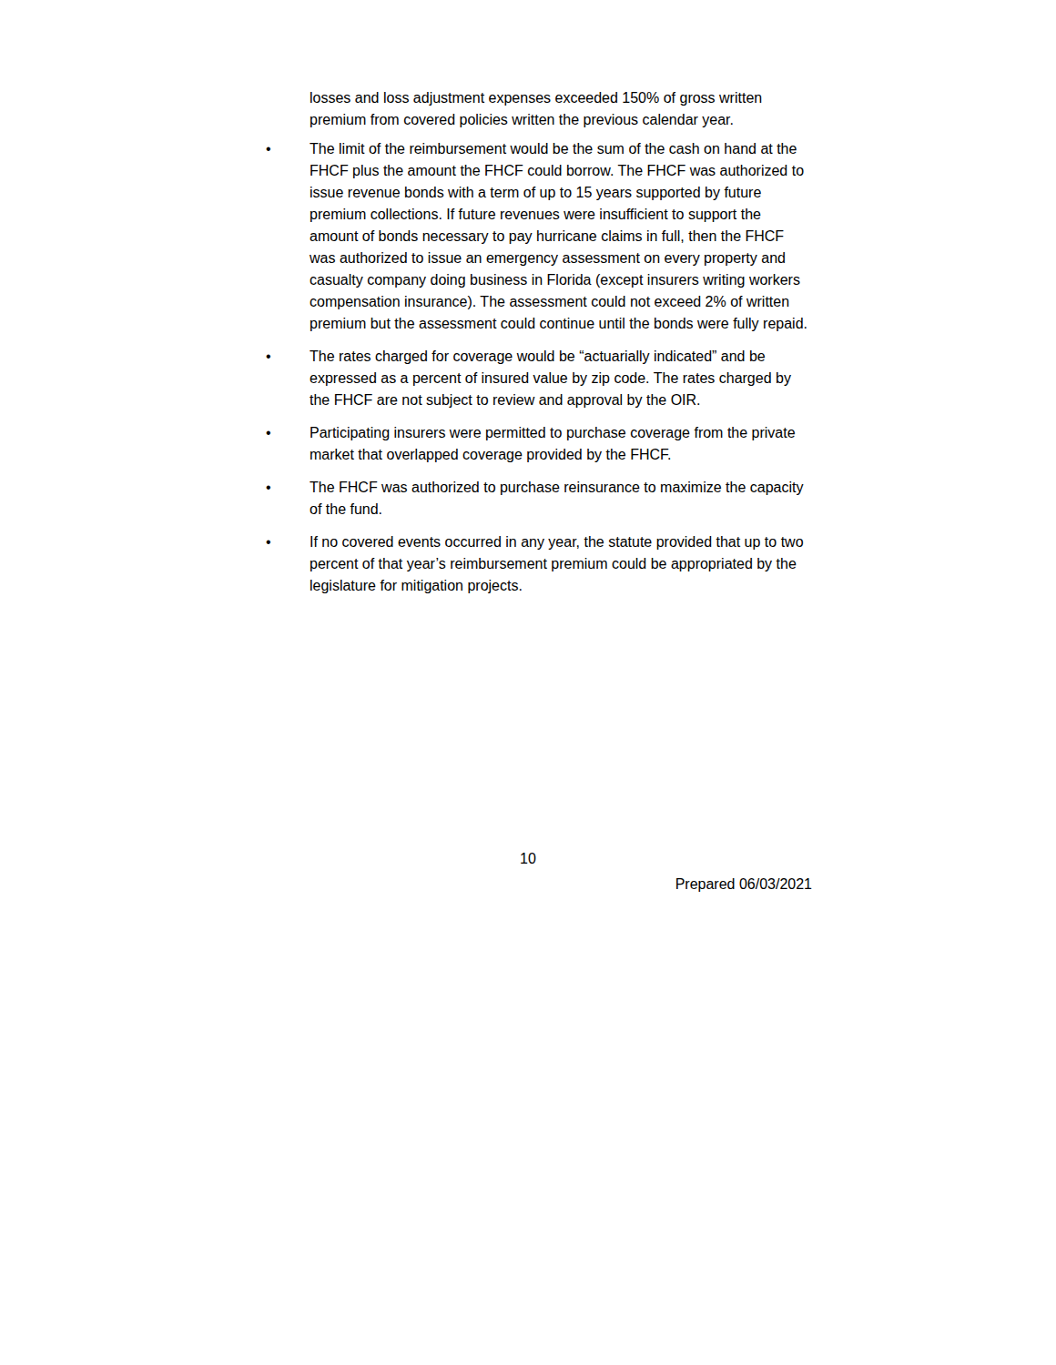losses and loss adjustment expenses exceeded 150% of gross written premium from covered policies written the previous calendar year.
The limit of the reimbursement would be the sum of the cash on hand at the FHCF plus the amount the FHCF could borrow. The FHCF was authorized to issue revenue bonds with a term of up to 15 years supported by future premium collections. If future revenues were insufficient to support the amount of bonds necessary to pay hurricane claims in full, then the FHCF was authorized to issue an emergency assessment on every property and casualty company doing business in Florida (except insurers writing workers compensation insurance). The assessment could not exceed 2% of written premium but the assessment could continue until the bonds were fully repaid.
The rates charged for coverage would be “actuarially indicated” and be expressed as a percent of insured value by zip code. The rates charged by the FHCF are not subject to review and approval by the OIR.
Participating insurers were permitted to purchase coverage from the private market that overlapped coverage provided by the FHCF.
The FHCF was authorized to purchase reinsurance to maximize the capacity of the fund.
If no covered events occurred in any year, the statute provided that up to two percent of that year’s reimbursement premium could be appropriated by the legislature for mitigation projects.
10
Prepared 06/03/2021